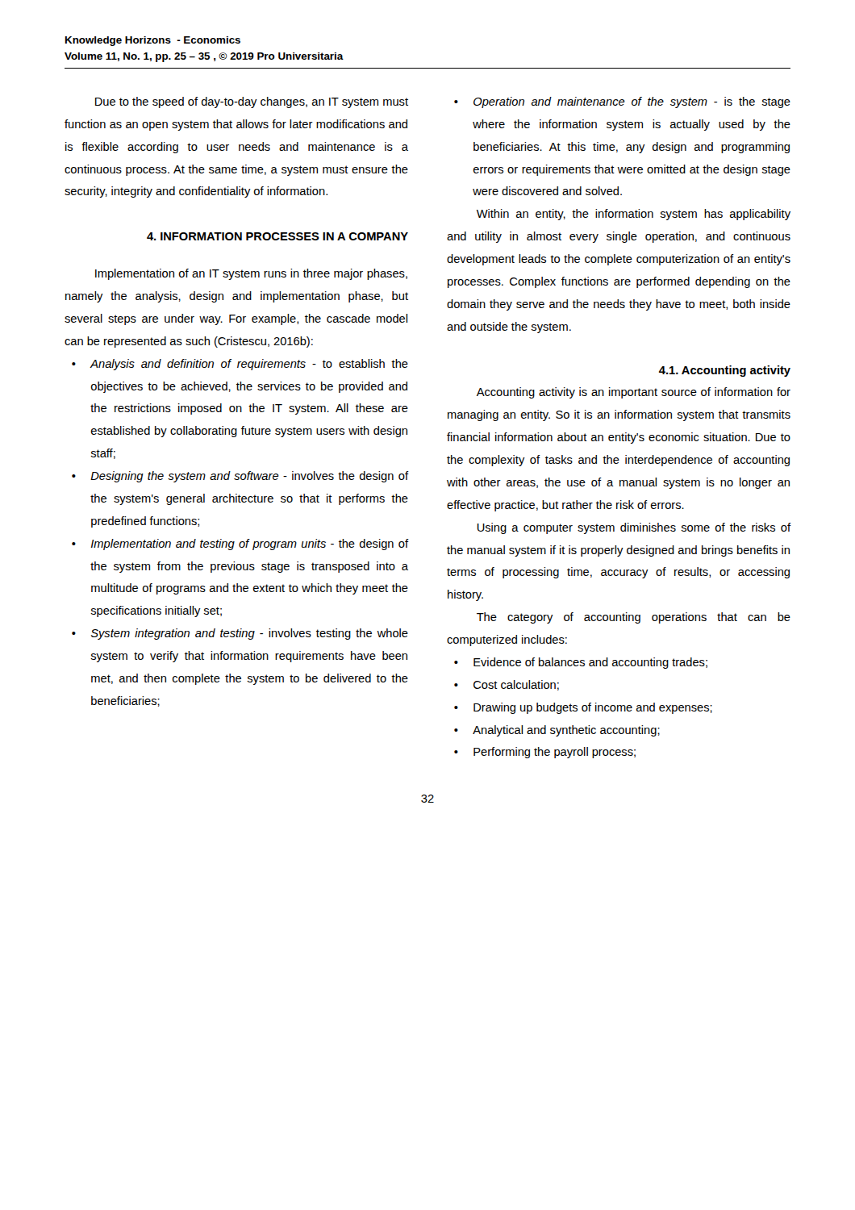Knowledge Horizons - Economics
Volume 11, No. 1, pp. 25 – 35 , © 2019 Pro Universitaria
Due to the speed of day-to-day changes, an IT system must function as an open system that allows for later modifications and is flexible according to user needs and maintenance is a continuous process. At the same time, a system must ensure the security, integrity and confidentiality of information.
4. INFORMATION PROCESSES IN A COMPANY
Implementation of an IT system runs in three major phases, namely the analysis, design and implementation phase, but several steps are under way. For example, the cascade model can be represented as such (Cristescu, 2016b):
Analysis and definition of requirements - to establish the objectives to be achieved, the services to be provided and the restrictions imposed on the IT system. All these are established by collaborating future system users with design staff;
Designing the system and software - involves the design of the system's general architecture so that it performs the predefined functions;
Implementation and testing of program units - the design of the system from the previous stage is transposed into a multitude of programs and the extent to which they meet the specifications initially set;
System integration and testing - involves testing the whole system to verify that information requirements have been met, and then complete the system to be delivered to the beneficiaries;
Operation and maintenance of the system - is the stage where the information system is actually used by the beneficiaries. At this time, any design and programming errors or requirements that were omitted at the design stage were discovered and solved.
Within an entity, the information system has applicability and utility in almost every single operation, and continuous development leads to the complete computerization of an entity's processes. Complex functions are performed depending on the domain they serve and the needs they have to meet, both inside and outside the system.
4.1. Accounting activity
Accounting activity is an important source of information for managing an entity. So it is an information system that transmits financial information about an entity's economic situation. Due to the complexity of tasks and the interdependence of accounting with other areas, the use of a manual system is no longer an effective practice, but rather the risk of errors.
Using a computer system diminishes some of the risks of the manual system if it is properly designed and brings benefits in terms of processing time, accuracy of results, or accessing history.
The category of accounting operations that can be computerized includes:
Evidence of balances and accounting trades;
Cost calculation;
Drawing up budgets of income and expenses;
Analytical and synthetic accounting;
Performing the payroll process;
32